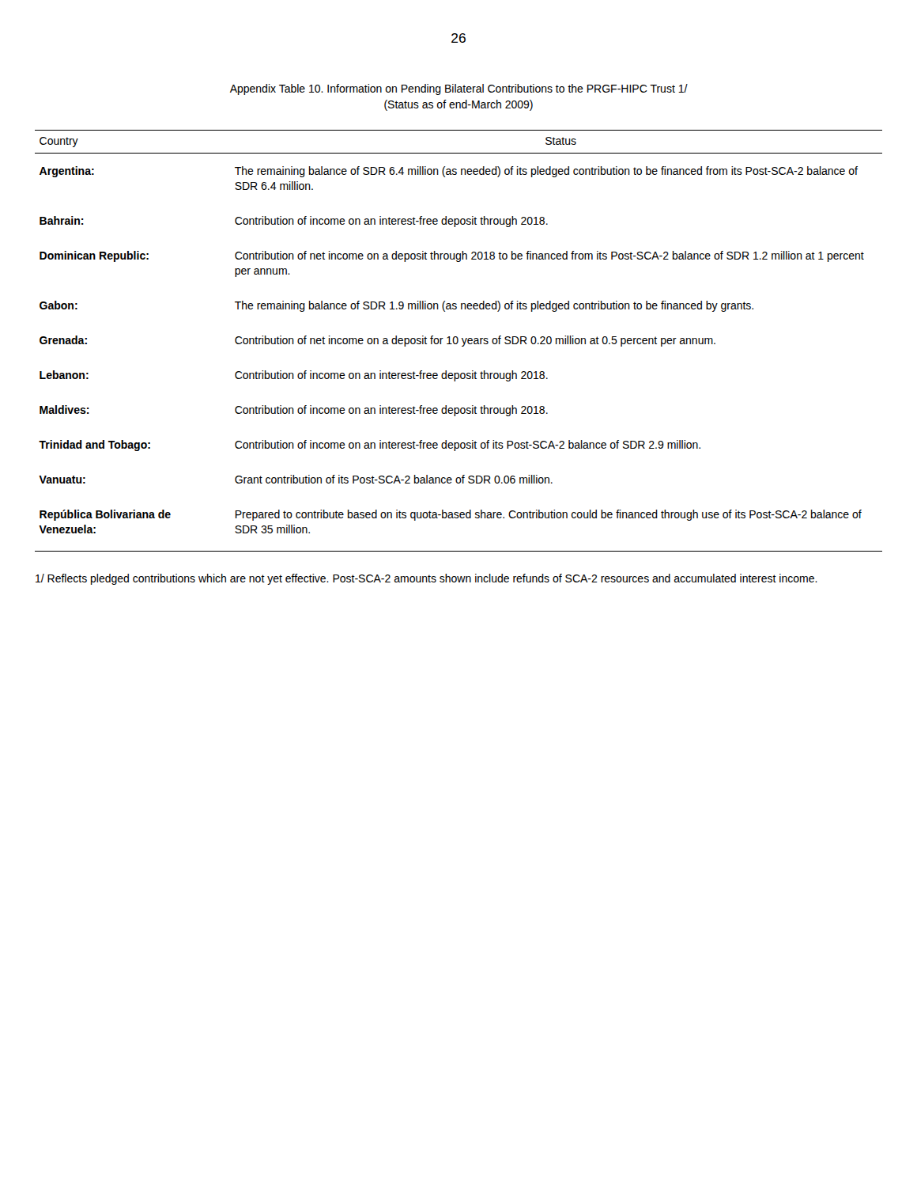26
Appendix Table 10. Information on Pending Bilateral Contributions to the PRGF-HIPC Trust 1/
(Status as of end-March 2009)
| Country | Status |
| --- | --- |
| Argentina: | The remaining balance of SDR 6.4 million (as needed) of its pledged contribution to be financed from its Post-SCA-2 balance of SDR 6.4 million. |
| Bahrain: | Contribution of income on an interest-free deposit through 2018. |
| Dominican Republic: | Contribution of net income on a deposit through 2018 to be financed from its Post-SCA-2 balance of SDR 1.2 million at 1 percent per annum. |
| Gabon: | The remaining balance of SDR 1.9 million (as needed) of its pledged contribution to be financed by grants. |
| Grenada: | Contribution of net income on a deposit for 10 years of SDR 0.20 million at 0.5 percent per annum. |
| Lebanon: | Contribution of income on an interest-free deposit through 2018. |
| Maldives: | Contribution of income on an interest-free deposit through 2018. |
| Trinidad and Tobago: | Contribution of income on an interest-free deposit of its Post-SCA-2 balance of SDR 2.9 million. |
| Vanuatu: | Grant contribution of its Post-SCA-2 balance of SDR 0.06 million. |
| República Bolivariana de Venezuela: | Prepared to contribute based on its quota-based share. Contribution could be financed through use of its Post-SCA-2 balance of SDR 35 million. |
1/ Reflects pledged contributions which are not yet effective. Post-SCA-2 amounts shown include refunds of SCA-2 resources and accumulated interest income.